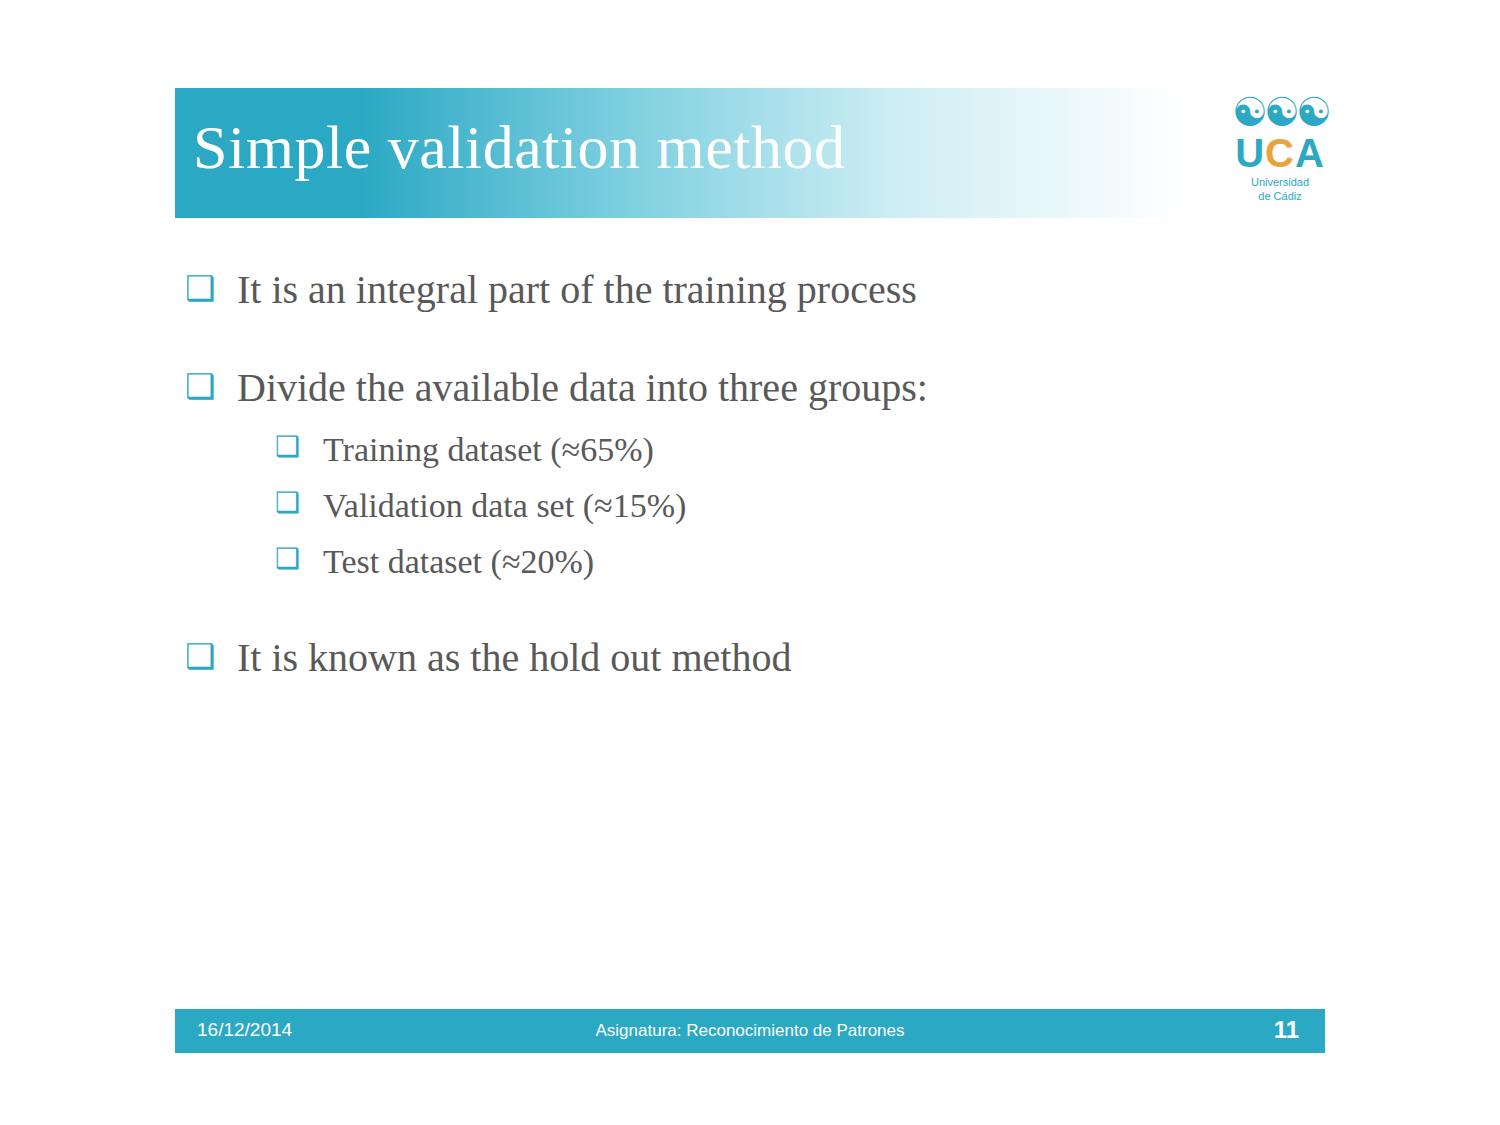Simple validation method
☯☯☯
UCA
Universidad
de Cádiz
It is an integral part of the training process
Divide the available data into three groups:
Training dataset (≈65%)
Validation data set (≈15%)
Test dataset (≈20%)
It is known as the hold out method
16/12/2014 Asignatura: Reconocimiento de Patrones 11